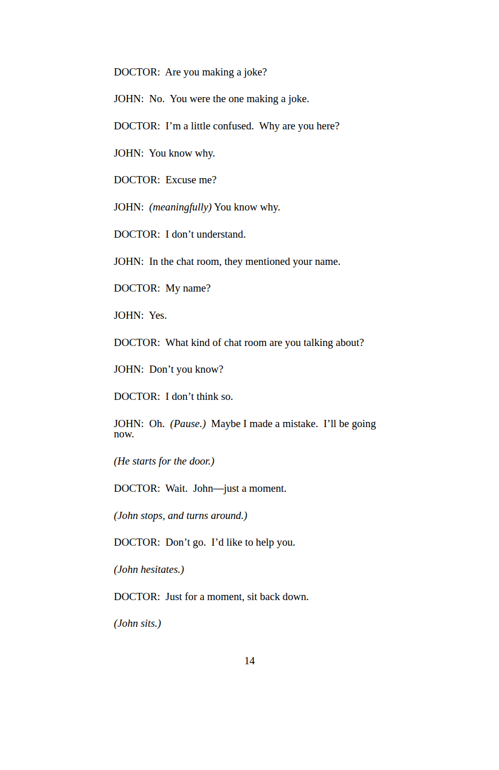DOCTOR: Are you making a joke?
JOHN: No. You were the one making a joke.
DOCTOR: I’m a little confused. Why are you here?
JOHN: You know why.
DOCTOR: Excuse me?
JOHN: (meaningfully) You know why.
DOCTOR: I don’t understand.
JOHN: In the chat room, they mentioned your name.
DOCTOR: My name?
JOHN: Yes.
DOCTOR: What kind of chat room are you talking about?
JOHN: Don’t you know?
DOCTOR: I don’t think so.
JOHN: Oh. (Pause.) Maybe I made a mistake. I’ll be going now.
(He starts for the door.)
DOCTOR: Wait. John—just a moment.
(John stops, and turns around.)
DOCTOR: Don’t go. I’d like to help you.
(John hesitates.)
DOCTOR: Just for a moment, sit back down.
(John sits.)
14